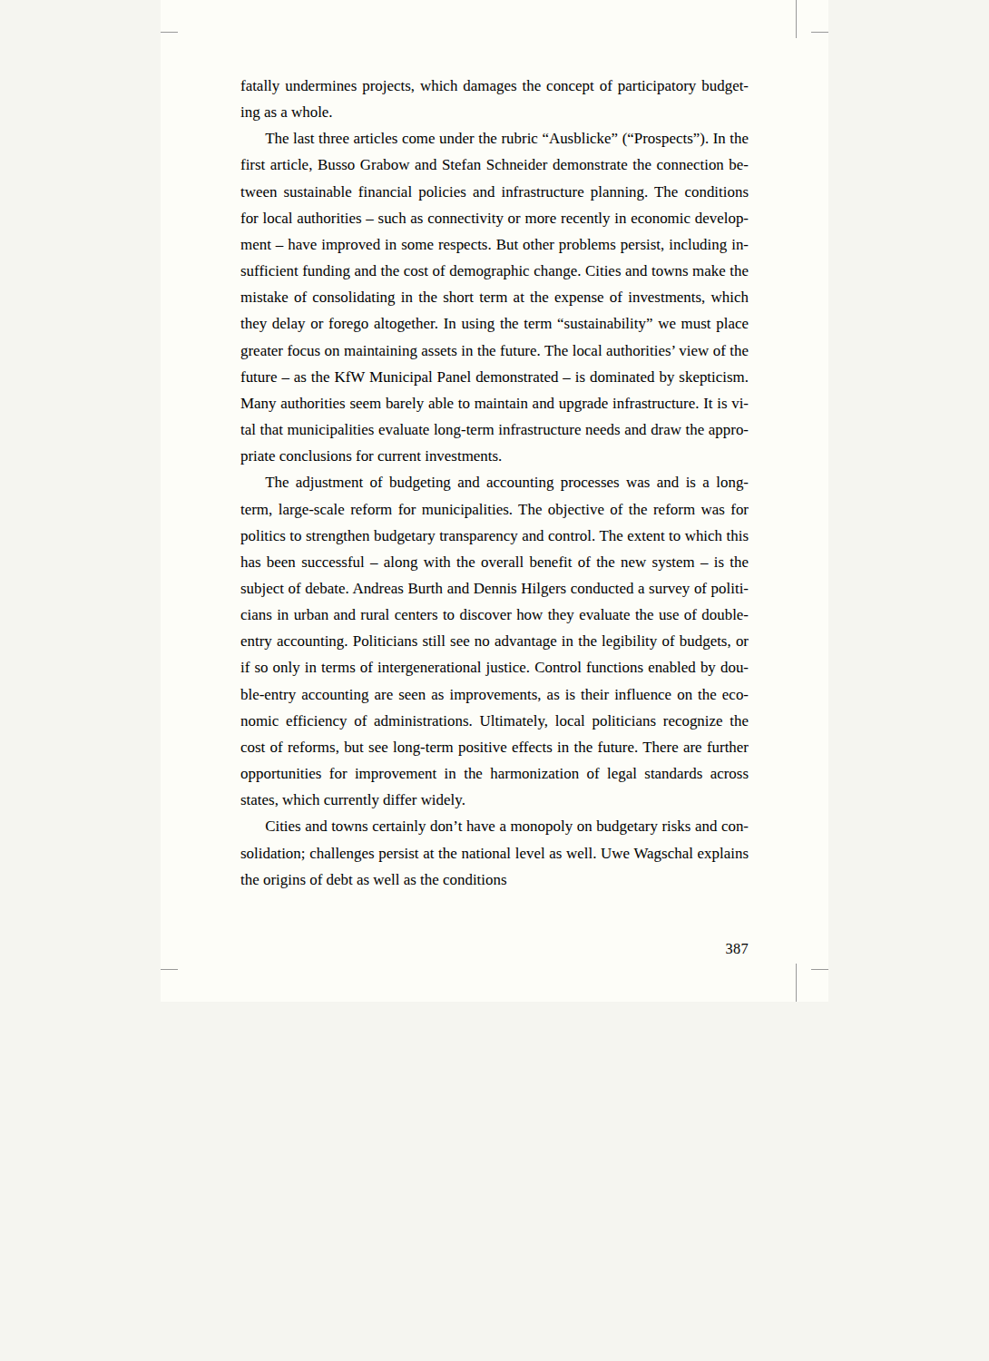fatally undermines projects, which damages the concept of participatory budgeting as a whole.
The last three articles come under the rubric “Ausblicke” (“Prospects”). In the first article, Busso Grabow and Stefan Schneider demonstrate the connection between sustainable financial policies and infrastructure planning. The conditions for local authorities – such as connectivity or more recently in economic development – have improved in some respects. But other problems persist, including insufficient funding and the cost of demographic change. Cities and towns make the mistake of consolidating in the short term at the expense of investments, which they delay or forego altogether. In using the term “sustainability” we must place greater focus on maintaining assets in the future. The local authorities’ view of the future – as the KfW Municipal Panel demonstrated – is dominated by skepticism. Many authorities seem barely able to maintain and upgrade infrastructure. It is vital that municipalities evaluate long-term infrastructure needs and draw the appropriate conclusions for current investments.
The adjustment of budgeting and accounting processes was and is a long-term, large-scale reform for municipalities. The objective of the reform was for politics to strengthen budgetary transparency and control. The extent to which this has been successful – along with the overall benefit of the new system – is the subject of debate. Andreas Burth and Dennis Hilgers conducted a survey of politicians in urban and rural centers to discover how they evaluate the use of double-entry accounting. Politicians still see no advantage in the legibility of budgets, or if so only in terms of intergenerational justice. Control functions enabled by double-entry accounting are seen as improvements, as is their influence on the economic efficiency of administrations. Ultimately, local politicians recognize the cost of reforms, but see long-term positive effects in the future. There are further opportunities for improvement in the harmonization of legal standards across states, which currently differ widely.
Cities and towns certainly don’t have a monopoly on budgetary risks and consolidation; challenges persist at the national level as well. Uwe Wagschal explains the origins of debt as well as the conditions
387